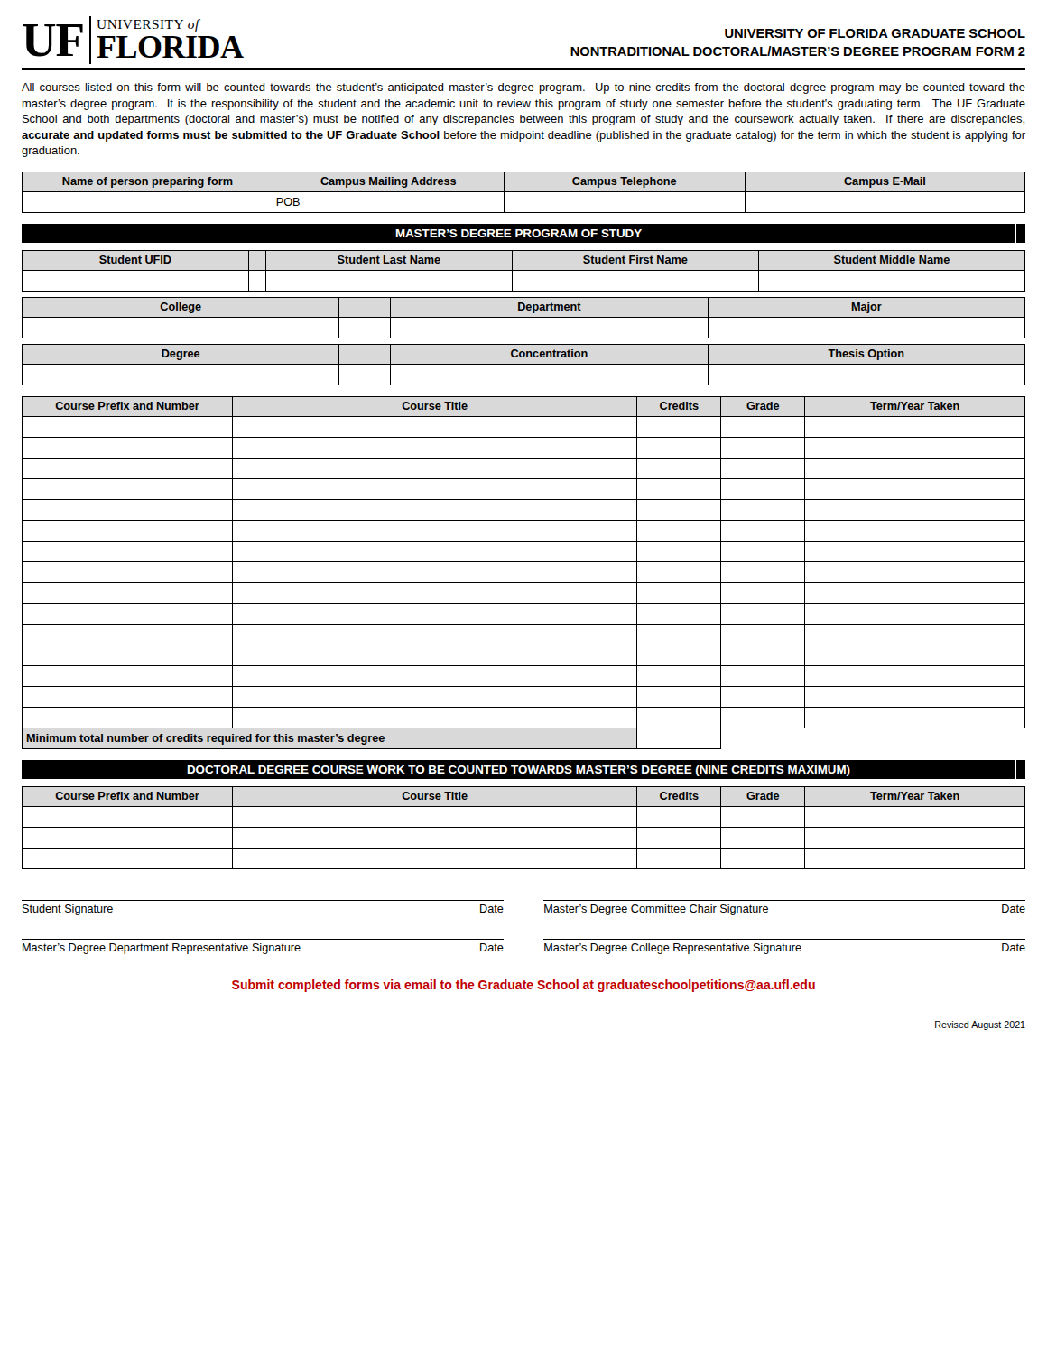UF
UNIVERSITY of
FLORIDA
UNIVERSITY OF FLORIDA GRADUATE SCHOOL
NONTRADITIONAL DOCTORAL/MASTER’S DEGREE PROGRAM FORM 2
All courses listed on this form will be counted towards the student’s anticipated master’s degree program. Up to nine credits from the doctoral degree program may be counted toward the master’s degree program. It is the responsibility of the student and the academic unit to review this program of study one semester before the student's graduating term. The UF Graduate School and both departments (doctoral and master’s) must be notified of any discrepancies between this program of study and the coursework actually taken. If there are discrepancies, accurate and updated forms must be submitted to the UF Graduate School before the midpoint deadline (published in the graduate catalog) for the term in which the student is applying for graduation.
| Name of person preparing form | Campus Mailing Address | Campus Telephone | Campus E-Mail |
| --- | --- | --- | --- |
| | POB | | |
MASTER’S DEGREE PROGRAM OF STUDY
| Student UFID | | Student Last Name | Student First Name | Student Middle Name |
| --- | --- | --- | --- | --- |
| College | | Department | Major |
| --- | --- | --- | --- |
| Degree | | Concentration | Thesis Option |
| --- | --- | --- | --- |
| Course Prefix and Number | Course Title | Credits | Grade | Term/Year Taken |
| --- | --- | --- | --- | --- |
| Minimum total number of credits required for this master’s degree | | | |
DOCTORAL DEGREE COURSE WORK TO BE COUNTED TOWARDS MASTER’S DEGREE (NINE CREDITS MAXIMUM)
| Course Prefix and Number | Course Title | Credits | Grade | Term/Year Taken |
| --- | --- | --- | --- | --- |
Student Signature Date
Master’s Degree Committee Chair Signature Date
Master’s Degree Department Representative Signature Date
Master’s Degree College Representative Signature Date
Submit completed forms via email to the Graduate School at graduateschoolpetitions@aa.ufl.edu
Revised August 2021